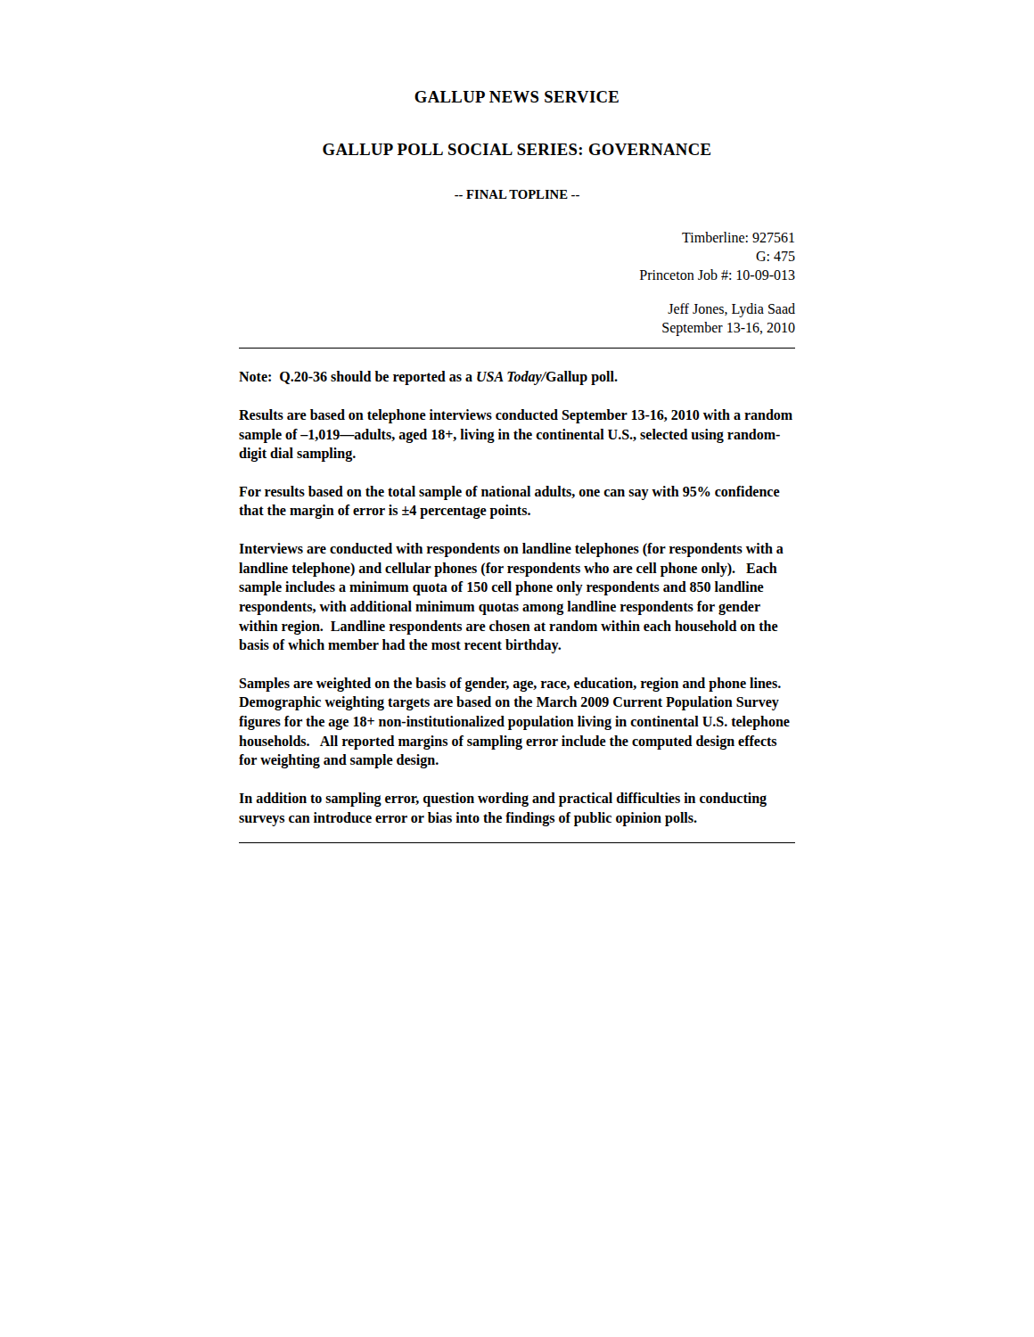GALLUP NEWS SERVICE
GALLUP POLL SOCIAL SERIES: GOVERNANCE
-- FINAL TOPLINE --
Timberline: 927561
G: 475
Princeton Job #: 10-09-013
Jeff Jones, Lydia Saad
September 13-16, 2010
Note: Q.20-36 should be reported as a USA Today/Gallup poll.
Results are based on telephone interviews conducted September 13-16, 2010 with a random sample of –1,019—adults, aged 18+, living in the continental U.S., selected using random-digit dial sampling.
For results based on the total sample of national adults, one can say with 95% confidence that the margin of error is ±4 percentage points.
Interviews are conducted with respondents on landline telephones (for respondents with a landline telephone) and cellular phones (for respondents who are cell phone only). Each sample includes a minimum quota of 150 cell phone only respondents and 850 landline respondents, with additional minimum quotas among landline respondents for gender within region. Landline respondents are chosen at random within each household on the basis of which member had the most recent birthday.
Samples are weighted on the basis of gender, age, race, education, region and phone lines. Demographic weighting targets are based on the March 2009 Current Population Survey figures for the age 18+ non-institutionalized population living in continental U.S. telephone households. All reported margins of sampling error include the computed design effects for weighting and sample design.
In addition to sampling error, question wording and practical difficulties in conducting surveys can introduce error or bias into the findings of public opinion polls.